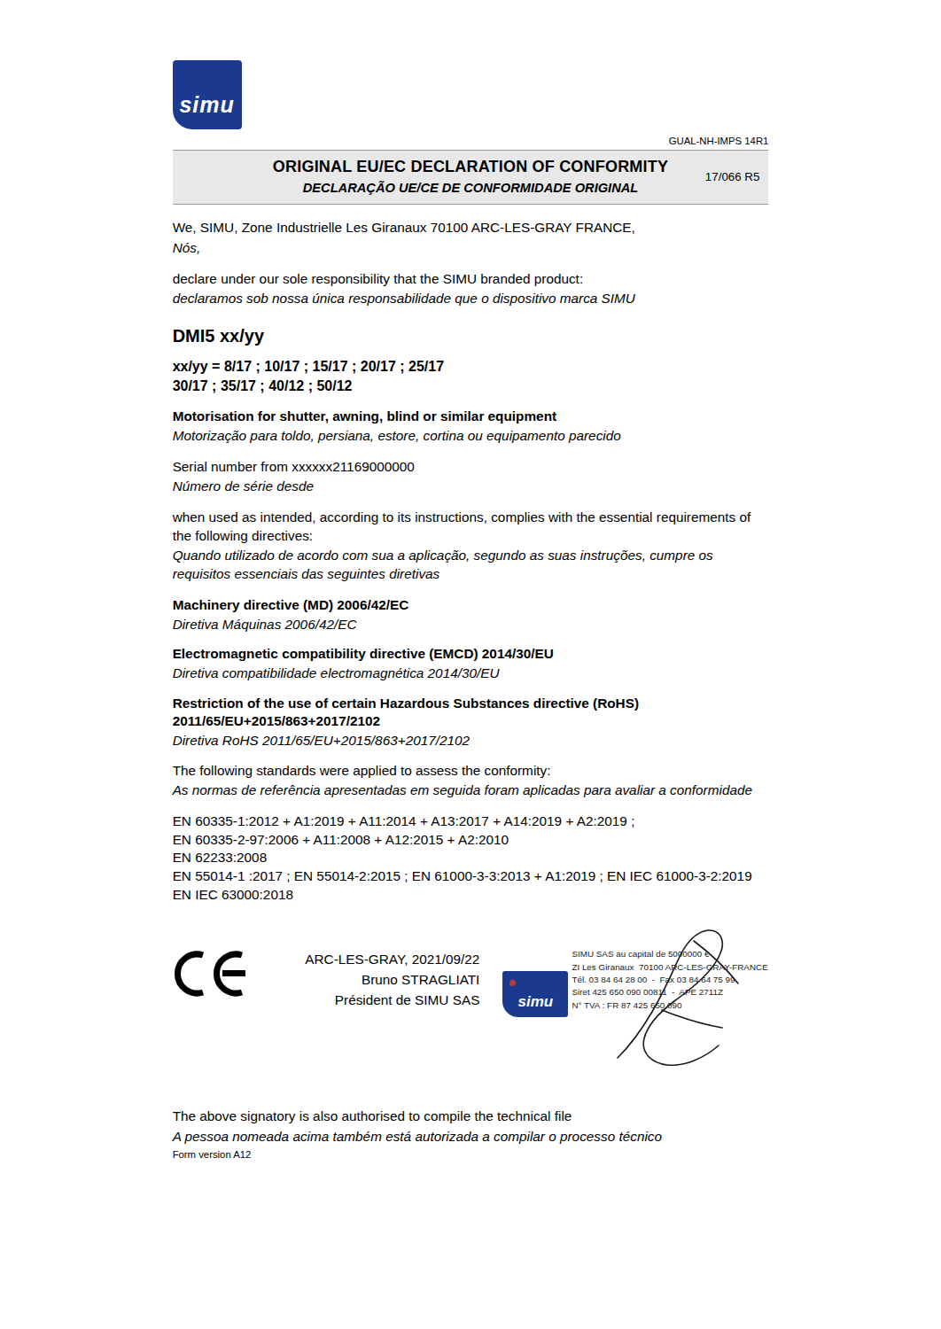simu
GUAL-NH-IMPS 14R1
ORIGINAL EU/EC DECLARATION OF CONFORMITY
DECLARAÇÃO UE/CE DE CONFORMIDADE ORIGINAL
17/066 R5
We, SIMU, Zone Industrielle Les Giranaux 70100 ARC-LES-GRAY FRANCE,
Nós,
declare under our sole responsibility that the SIMU branded product:
declaramos sob nossa única responsabilidade que o dispositivo marca SIMU
DMI5 xx/yy
xx/yy = 8/17 ; 10/17 ; 15/17 ; 20/17 ; 25/17
30/17 ; 35/17 ; 40/12 ; 50/12
Motorisation for shutter, awning, blind or similar equipment
Motorização para toldo, persiana, estore, cortina ou equipamento parecido
Serial number from xxxxxx21169000000
Número de série desde
when used as intended, according to its instructions, complies with the essential requirements of the following directives:
Quando utilizado de acordo com sua a aplicação, segundo as suas instruções, cumpre os requisitos essenciais das seguintes diretivas
Machinery directive (MD) 2006/42/EC
Diretiva Máquinas 2006/42/EC
Electromagnetic compatibility directive (EMCD) 2014/30/EU
Diretiva compatibilidade electromagnética 2014/30/EU
Restriction of the use of certain Hazardous Substances directive (RoHS) 2011/65/EU+2015/863+2017/2102
Diretiva RoHS 2011/65/EU+2015/863+2017/2102
The following standards were applied to assess the conformity:
As normas de referência apresentadas em seguida foram aplicadas para avaliar a conformidade
EN 60335‑1:2012 + A1:2019 + A11:2014 + A13:2017 + A14:2019 + A2:2019 ;
EN 60335‑2‑97:2006 + A11:2008 + A12:2015 + A2:2010
EN 62233:2008
EN 55014‑1 :2017 ; EN 55014‑2:2015 ; EN 61000‑3‑3:2013 + A1:2019 ; EN IEC 61000‑3‑2:2019
EN IEC 63000:2018
ARC-LES-GRAY, 2021/09/22
Bruno STRAGLIATI
Président de SIMU SAS
SIMU SAS au capital de 5000000 €
ZI Les Giranaux 70100 ARC-LES-GRAY-FRANCE
Tél. 03 84 64 28 00 - Fax 03 84 64 75 99
Siret 425 650 090 00811 - APE 2711Z
N° TVA : FR 87 425 650 090
simu
The above signatory is also authorised to compile the technical file
A pessoa nomeada acima também está autorizada a compilar o processo técnico
Form version A12